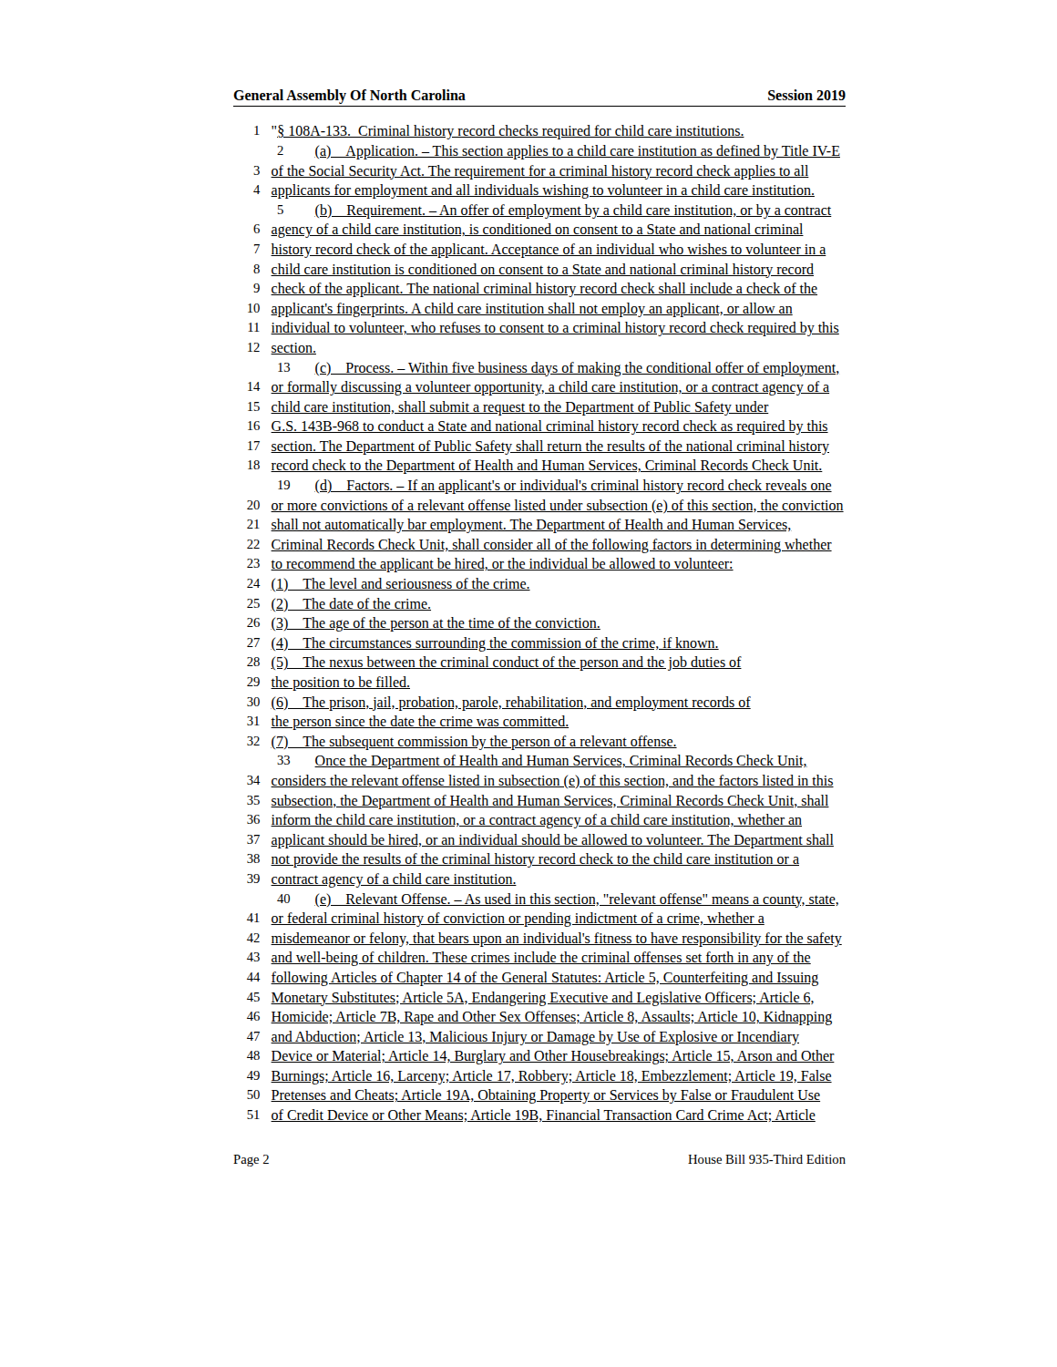General Assembly Of North Carolina
Session 2019
"§ 108A-133. Criminal history record checks required for child care institutions.
(a) Application. – This section applies to a child care institution as defined by Title IV-E
of the Social Security Act. The requirement for a criminal history record check applies to all
applicants for employment and all individuals wishing to volunteer in a child care institution.
(b) Requirement. – An offer of employment by a child care institution, or by a contract
agency of a child care institution, is conditioned on consent to a State and national criminal
history record check of the applicant. Acceptance of an individual who wishes to volunteer in a
child care institution is conditioned on consent to a State and national criminal history record
check of the applicant. The national criminal history record check shall include a check of the
applicant's fingerprints. A child care institution shall not employ an applicant, or allow an
individual to volunteer, who refuses to consent to a criminal history record check required by this
section.
(c) Process. – Within five business days of making the conditional offer of employment,
or formally discussing a volunteer opportunity, a child care institution, or a contract agency of a
child care institution, shall submit a request to the Department of Public Safety under
G.S. 143B-968 to conduct a State and national criminal history record check as required by this
section. The Department of Public Safety shall return the results of the national criminal history
record check to the Department of Health and Human Services, Criminal Records Check Unit.
(d) Factors. – If an applicant's or individual's criminal history record check reveals one
or more convictions of a relevant offense listed under subsection (e) of this section, the conviction
shall not automatically bar employment. The Department of Health and Human Services,
Criminal Records Check Unit, shall consider all of the following factors in determining whether
to recommend the applicant be hired, or the individual be allowed to volunteer:
(1) The level and seriousness of the crime.
(2) The date of the crime.
(3) The age of the person at the time of the conviction.
(4) The circumstances surrounding the commission of the crime, if known.
(5) The nexus between the criminal conduct of the person and the job duties of
the position to be filled.
(6) The prison, jail, probation, parole, rehabilitation, and employment records of
the person since the date the crime was committed.
(7) The subsequent commission by the person of a relevant offense.
Once the Department of Health and Human Services, Criminal Records Check Unit,
considers the relevant offense listed in subsection (e) of this section, and the factors listed in this
subsection, the Department of Health and Human Services, Criminal Records Check Unit, shall
inform the child care institution, or a contract agency of a child care institution, whether an
applicant should be hired, or an individual should be allowed to volunteer. The Department shall
not provide the results of the criminal history record check to the child care institution or a
contract agency of a child care institution.
(e) Relevant Offense. – As used in this section, "relevant offense" means a county, state,
or federal criminal history of conviction or pending indictment of a crime, whether a
misdemeanor or felony, that bears upon an individual's fitness to have responsibility for the safety
and well-being of children. These crimes include the criminal offenses set forth in any of the
following Articles of Chapter 14 of the General Statutes: Article 5, Counterfeiting and Issuing
Monetary Substitutes; Article 5A, Endangering Executive and Legislative Officers; Article 6,
Homicide; Article 7B, Rape and Other Sex Offenses; Article 8, Assaults; Article 10, Kidnapping
and Abduction; Article 13, Malicious Injury or Damage by Use of Explosive or Incendiary
Device or Material; Article 14, Burglary and Other Housebreakings; Article 15, Arson and Other
Burnings; Article 16, Larceny; Article 17, Robbery; Article 18, Embezzlement; Article 19, False
Pretenses and Cheats; Article 19A, Obtaining Property or Services by False or Fraudulent Use
of Credit Device or Other Means; Article 19B, Financial Transaction Card Crime Act; Article
Page 2
House Bill 935-Third Edition